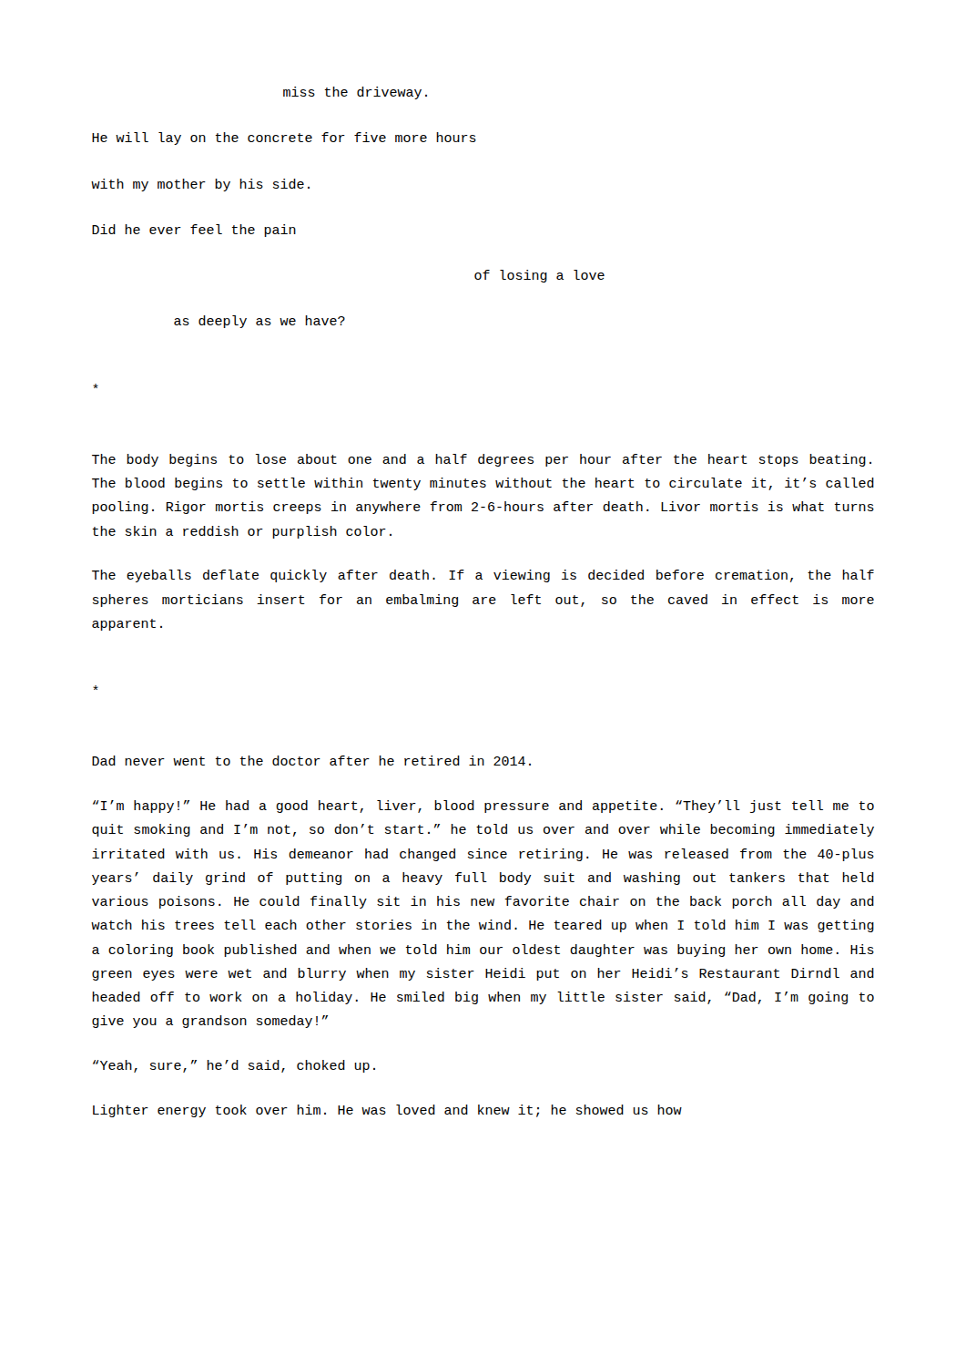miss the driveway.
He will lay on the concrete for five more hours
with my mother by his side.
Did he ever feel the pain
of losing a love
as deeply as we have?
*
The body begins to lose about one and a half degrees per hour after the heart stops beating. The blood begins to settle within twenty minutes without the heart to circulate it, it’s called pooling. Rigor mortis creeps in anywhere from 2-6-hours after death. Livor mortis is what turns the skin a reddish or purplish color.
The eyeballs deflate quickly after death. If a viewing is decided before cremation, the half spheres morticians insert for an embalming are left out, so the caved in effect is more apparent.
*
Dad never went to the doctor after he retired in 2014.
“I’m happy!” He had a good heart, liver, blood pressure and appetite. “They’ll just tell me to quit smoking and I’m not, so don’t start.” he told us over and over while becoming immediately irritated with us. His demeanor had changed since retiring. He was released from the 40-plus years’ daily grind of putting on a heavy full body suit and washing out tankers that held various poisons. He could finally sit in his new favorite chair on the back porch all day and watch his trees tell each other stories in the wind. He teared up when I told him I was getting a coloring book published and when we told him our oldest daughter was buying her own home. His green eyes were wet and blurry when my sister Heidi put on her Heidi’s Restaurant Dirndl and headed off to work on a holiday. He smiled big when my little sister said, “Dad, I’m going to give you a grandson someday!”
“Yeah, sure,” he’d said, choked up.
Lighter energy took over him. He was loved and knew it; he showed us how